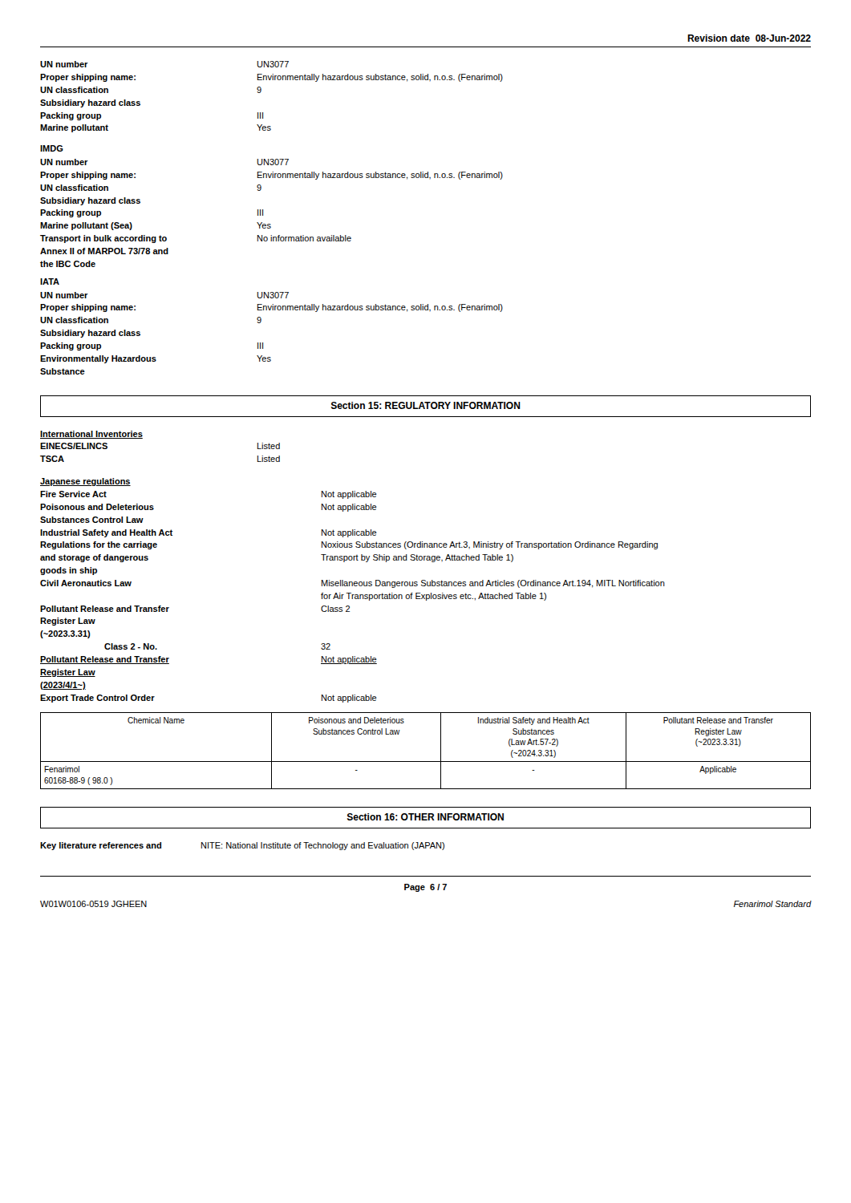Revision date 08-Jun-2022
| UN number | UN3077 |
| Proper shipping name: | Environmentally hazardous substance, solid, n.o.s. (Fenarimol) |
| UN classfication | 9 |
| Subsidiary hazard class | |
| Packing group | III |
| Marine pollutant | Yes |
IMDG
| UN number | UN3077 |
| Proper shipping name: | Environmentally hazardous substance, solid, n.o.s. (Fenarimol) |
| UN classfication | 9 |
| Subsidiary hazard class | |
| Packing group | III |
| Marine pollutant (Sea) | Yes |
| Transport in bulk according to | No information available |
| Annex II of MARPOL 73/78 and | |
| the IBC Code | |
IATA
| UN number | UN3077 |
| Proper shipping name: | Environmentally hazardous substance, solid, n.o.s. (Fenarimol) |
| UN classfication | 9 |
| Subsidiary hazard class | |
| Packing group | III |
| Environmentally Hazardous | Yes |
| Substance | |
Section 15: REGULATORY INFORMATION
| International Inventories | |
| EINECS/ELINCS | Listed |
| TSCA | Listed |
| Japanese regulations | |
| Fire Service Act | Not applicable |
| Poisonous and Deleterious | Not applicable |
| Substances Control Law | |
| Industrial Safety and Health Act | Not applicable |
| Regulations for the carriage | Noxious Substances (Ordinance Art.3, Ministry of Transportation Ordinance Regarding |
| and storage of dangerous | Transport by Ship and Storage, Attached Table 1) |
| goods in ship | |
| Civil Aeronautics Law | Misellaneous Dangerous Substances and Articles (Ordinance Art.194, MITL Nortification |
| | for Air Transportation of Explosives etc., Attached Table 1) |
| Pollutant Release and Transfer | Class 2 |
| Register Law | |
| (~2023.3.31) | |
| Class 2 - No. | 32 |
| Pollutant Release and Transfer | Not applicable |
| Register Law | |
| (2023/4/1~) | |
| Export Trade Control Order | Not applicable |
| Chemical Name | Poisonous and Deleterious Substances Control Law | Industrial Safety and Health Act Substances (Law Art.57-2) (~2024.3.31) | Pollutant Release and Transfer Register Law (~2023.3.31) |
| --- | --- | --- | --- |
| Fenarimol 60168-88-9 ( 98.0 ) | - | - | Applicable |
Section 16: OTHER INFORMATION
| Key literature references and | NITE: National Institute of Technology and Evaluation (JAPAN) |
Page 6 / 7
W01W0106-0519 JGHEEN
Fenarimol Standard